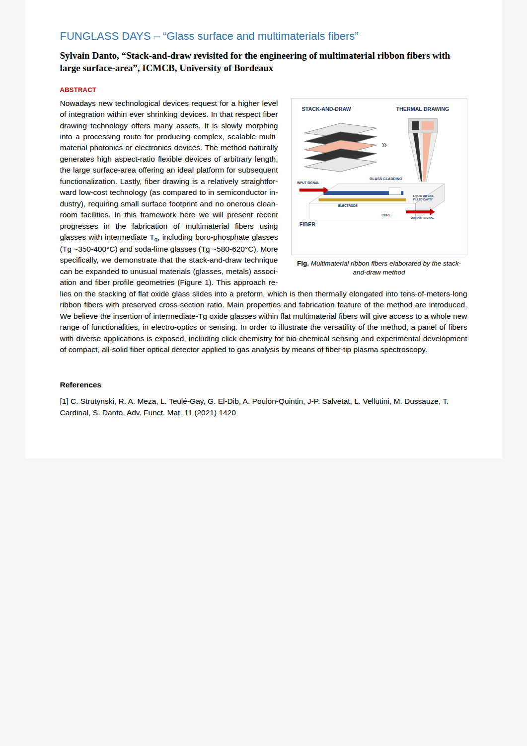FUNGLASS DAYS – “Glass surface and multimaterials fibers”
Sylvain Danto, “Stack-and-draw revisited for the engineering of multimaterial ribbon fibers with large surface-area”, ICMCB, University of Bordeaux
ABSTRACT
Fig. Multimaterial ribbon fibers elaborated by the stack-and-draw method
Nowadays new technological devices request for a higher level of integration within ever shrinking devices. In that respect fiber drawing technology offers many assets. It is slowly morphing into a processing route for producing complex, scalable multimaterial photonics or electronics devices. The method naturally generates high aspect-ratio flexible devices of arbitrary length, the large surface-area offering an ideal platform for subsequent functionalization. Lastly, fiber drawing is a relatively straightforward low-cost technology (as compared to in semiconductor industry), requiring small surface footprint and no onerous clean-room facilities. In this framework here we will present recent progresses in the fabrication of multimaterial fibers using glasses with intermediate Tg, including boro-phosphate glasses (Tg ~350-400°C) and soda-lime glasses (Tg ~580-620°C). More specifically, we demonstrate that the stack-and-draw technique can be expanded to unusual materials (glasses, metals) association and fiber profile geometries (Figure 1). This approach relies on the stacking of flat oxide glass slides into a preform, which is then thermally elongated into tens-of-meters-long ribbon fibers with preserved cross-section ratio. Main properties and fabrication feature of the method are introduced. We believe the insertion of intermediate-Tg oxide glasses within flat multimaterial fibers will give access to a whole new range of functionalities, in electro-optics or sensing. In order to illustrate the versatility of the method, a panel of fibers with diverse applications is exposed, including click chemistry for bio-chemical sensing and experimental development of compact, all-solid fiber optical detector applied to gas analysis by means of fiber-tip plasma spectroscopy.
References
[1] C. Strutynski, R. A. Meza, L. Teulé-Gay, G. El-Dib, A. Poulon-Quintin, J-P. Salvetat, L. Vellutini, M. Dussauze, T. Cardinal, S. Danto, Adv. Funct. Mat. 11 (2021) 1420